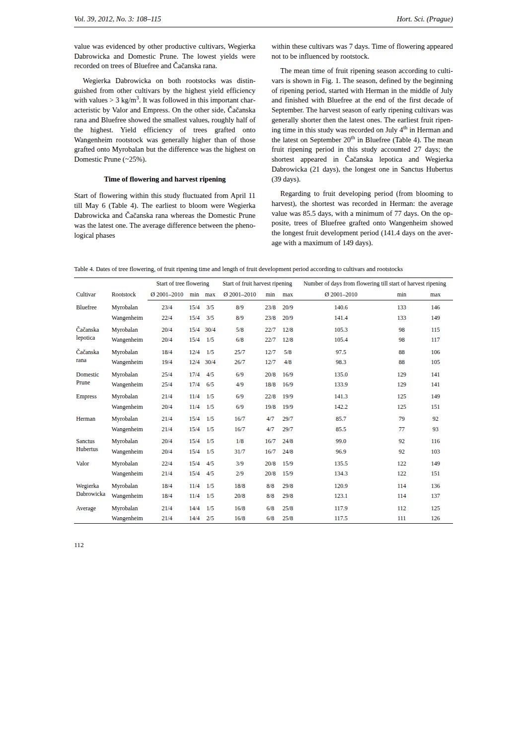Vol. 39, 2012, No. 3: 108–115 Hort. Sci. (Prague)
value was evidenced by other productive cultivars, Wegierka Dabrowicka and Domestic Prune. The lowest yields were recorded on trees of Bluefree and Čačanska rana.
Wegierka Dabrowicka on both rootstocks was distinguished from other cultivars by the highest yield efficiency with values > 3 kg/m3. It was followed in this important characteristic by Valor and Empress. On the other side, Čačanska rana and Bluefree showed the smallest values, roughly half of the highest. Yield efficiency of trees grafted onto Wangenheim rootstock was generally higher than of those grafted onto Myrobalan but the difference was the highest on Domestic Prune (~25%).
Time of flowering and harvest ripening
Start of flowering within this study fluctuated from April 11 till May 6 (Table 4). The earliest to bloom were Wegierka Dabrowicka and Čačanska rana whereas the Domestic Prune was the latest one. The average difference between the phenological phases
within these cultivars was 7 days. Time of flowering appeared not to be influenced by rootstock.
The mean time of fruit ripening season according to cultivars is shown in Fig. 1. The season, defined by the beginning of ripening period, started with Herman in the middle of July and finished with Bluefree at the end of the first decade of September. The harvest season of early ripening cultivars was generally shorter then the latest ones. The earliest fruit ripening time in this study was recorded on July 4th in Herman and the latest on September 20th in Bluefree (Table 4). The mean fruit ripening period in this study accounted 27 days; the shortest appeared in Čačanska lepotica and Wegierka Dabrowicka (21 days), the longest one in Sanctus Hubertus (39 days).
Regarding to fruit developing period (from blooming to harvest), the shortest was recorded in Herman: the average value was 85.5 days, with a minimum of 77 days. On the opposite, trees of Bluefree grafted onto Wangenheim showed the longest fruit development period (141.4 days on the average with a maximum of 149 days).
Table 4. Dates of tree flowering, of fruit ripening time and length of fruit development period according to cultivars and rootstocks
| Cultivar | Rootstock | Start of tree flowering | Start of fruit harvest ripening | Number of days from flowering till start of harvest ripening |
| --- | --- | --- | --- | --- |
| Ø 2001–2010 | min | max | Ø 2001–2010 | min | max | Ø 2001–2010 | min | max |
| Bluefree | Myrobalan | 23/4 | 15/4 | 3/5 | 8/9 | 23/8 | 20/9 | 140.6 | 133 | 146 |
| Wangenheim | 22/4 | 15/4 | 3/5 | 8/9 | 23/8 | 20/9 | 141.4 | 133 | 149 |
| Čačanska lepotica | Myrobalan | 20/4 | 15/4 | 30/4 | 5/8 | 22/7 | 12/8 | 105.3 | 98 | 115 |
| Wangenheim | 20/4 | 15/4 | 1/5 | 6/8 | 22/7 | 12/8 | 105.4 | 98 | 117 |
| Čačanska rana | Myrobalan | 18/4 | 12/4 | 1/5 | 25/7 | 12/7 | 5/8 | 97.5 | 88 | 106 |
| Wangenheim | 19/4 | 12/4 | 30/4 | 26/7 | 12/7 | 4/8 | 98.3 | 88 | 105 |
| Domestic Prune | Myrobalan | 25/4 | 17/4 | 4/5 | 6/9 | 20/8 | 16/9 | 135.0 | 129 | 141 |
| Wangenheim | 25/4 | 17/4 | 6/5 | 4/9 | 18/8 | 16/9 | 133.9 | 129 | 141 |
| Empress | Myrobalan | 21/4 | 11/4 | 1/5 | 6/9 | 22/8 | 19/9 | 141.3 | 125 | 149 |
| Wangenheim | 20/4 | 11/4 | 1/5 | 6/9 | 19/8 | 19/9 | 142.2 | 125 | 151 |
| Herman | Myrobalan | 21/4 | 15/4 | 1/5 | 16/7 | 4/7 | 29/7 | 85.7 | 79 | 92 |
| Wangenheim | 21/4 | 15/4 | 1/5 | 16/7 | 4/7 | 29/7 | 85.5 | 77 | 93 |
| Sanctus Hubertus | Myrobalan | 20/4 | 15/4 | 1/5 | 1/8 | 16/7 | 24/8 | 99.0 | 92 | 116 |
| Wangenheim | 20/4 | 15/4 | 1/5 | 31/7 | 16/7 | 24/8 | 96.9 | 92 | 103 |
| Valor | Myrobalan | 22/4 | 15/4 | 4/5 | 3/9 | 20/8 | 15/9 | 135.5 | 122 | 149 |
| Wangenheim | 21/4 | 15/4 | 4/5 | 2/9 | 20/8 | 15/9 | 134.3 | 122 | 151 |
| Wegierka Dabrowicka | Myrobalan | 18/4 | 11/4 | 1/5 | 18/8 | 8/8 | 29/8 | 120.9 | 114 | 136 |
| Wangenheim | 18/4 | 11/4 | 1/5 | 20/8 | 8/8 | 29/8 | 123.1 | 114 | 137 |
| Average | Myrobalan | 21/4 | 14/4 | 1/5 | 16/8 | 6/8 | 25/8 | 117.9 | 112 | 125 |
| Wangenheim | 21/4 | 14/4 | 2/5 | 16/8 | 6/8 | 25/8 | 117.5 | 111 | 126 |
112